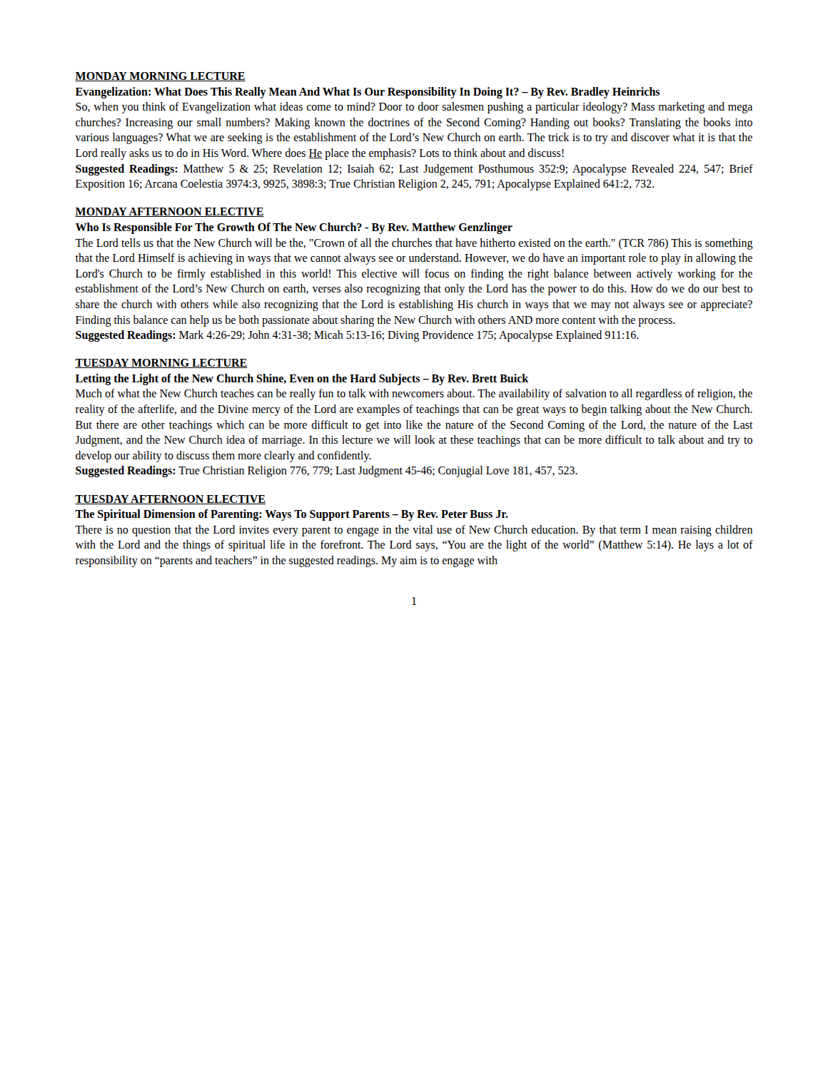MONDAY MORNING LECTURE
Evangelization: What Does This Really Mean And What Is Our Responsibility In Doing It? – By Rev. Bradley Heinrichs
So, when you think of Evangelization what ideas come to mind? Door to door salesmen pushing a particular ideology? Mass marketing and mega churches? Increasing our small numbers? Making known the doctrines of the Second Coming? Handing out books? Translating the books into various languages? What we are seeking is the establishment of the Lord’s New Church on earth. The trick is to try and discover what it is that the Lord really asks us to do in His Word. Where does He place the emphasis? Lots to think about and discuss!
Suggested Readings: Matthew 5 & 25; Revelation 12; Isaiah 62; Last Judgement Posthumous 352:9; Apocalypse Revealed 224, 547; Brief Exposition 16; Arcana Coelestia 3974:3, 9925, 3898:3; True Christian Religion 2, 245, 791; Apocalypse Explained 641:2, 732.
MONDAY AFTERNOON ELECTIVE
Who Is Responsible For The Growth Of The New Church? - By Rev. Matthew Genzlinger
The Lord tells us that the New Church will be the, "Crown of all the churches that have hitherto existed on the earth." (TCR 786) This is something that the Lord Himself is achieving in ways that we cannot always see or understand. However, we do have an important role to play in allowing the Lord's Church to be firmly established in this world! This elective will focus on finding the right balance between actively working for the establishment of the Lord’s New Church on earth, verses also recognizing that only the Lord has the power to do this. How do we do our best to share the church with others while also recognizing that the Lord is establishing His church in ways that we may not always see or appreciate? Finding this balance can help us be both passionate about sharing the New Church with others AND more content with the process.
Suggested Readings: Mark 4:26-29; John 4:31-38; Micah 5:13-16; Diving Providence 175; Apocalypse Explained 911:16.
TUESDAY MORNING LECTURE
Letting the Light of the New Church Shine, Even on the Hard Subjects – By Rev. Brett Buick
Much of what the New Church teaches can be really fun to talk with newcomers about. The availability of salvation to all regardless of religion, the reality of the afterlife, and the Divine mercy of the Lord are examples of teachings that can be great ways to begin talking about the New Church. But there are other teachings which can be more difficult to get into like the nature of the Second Coming of the Lord, the nature of the Last Judgment, and the New Church idea of marriage. In this lecture we will look at these teachings that can be more difficult to talk about and try to develop our ability to discuss them more clearly and confidently.
Suggested Readings: True Christian Religion 776, 779; Last Judgment 45-46; Conjugial Love 181, 457, 523.
TUESDAY AFTERNOON ELECTIVE
The Spiritual Dimension of Parenting: Ways To Support Parents – By Rev. Peter Buss Jr.
There is no question that the Lord invites every parent to engage in the vital use of New Church education. By that term I mean raising children with the Lord and the things of spiritual life in the forefront. The Lord says, “You are the light of the world” (Matthew 5:14). He lays a lot of responsibility on “parents and teachers” in the suggested readings. My aim is to engage with
1